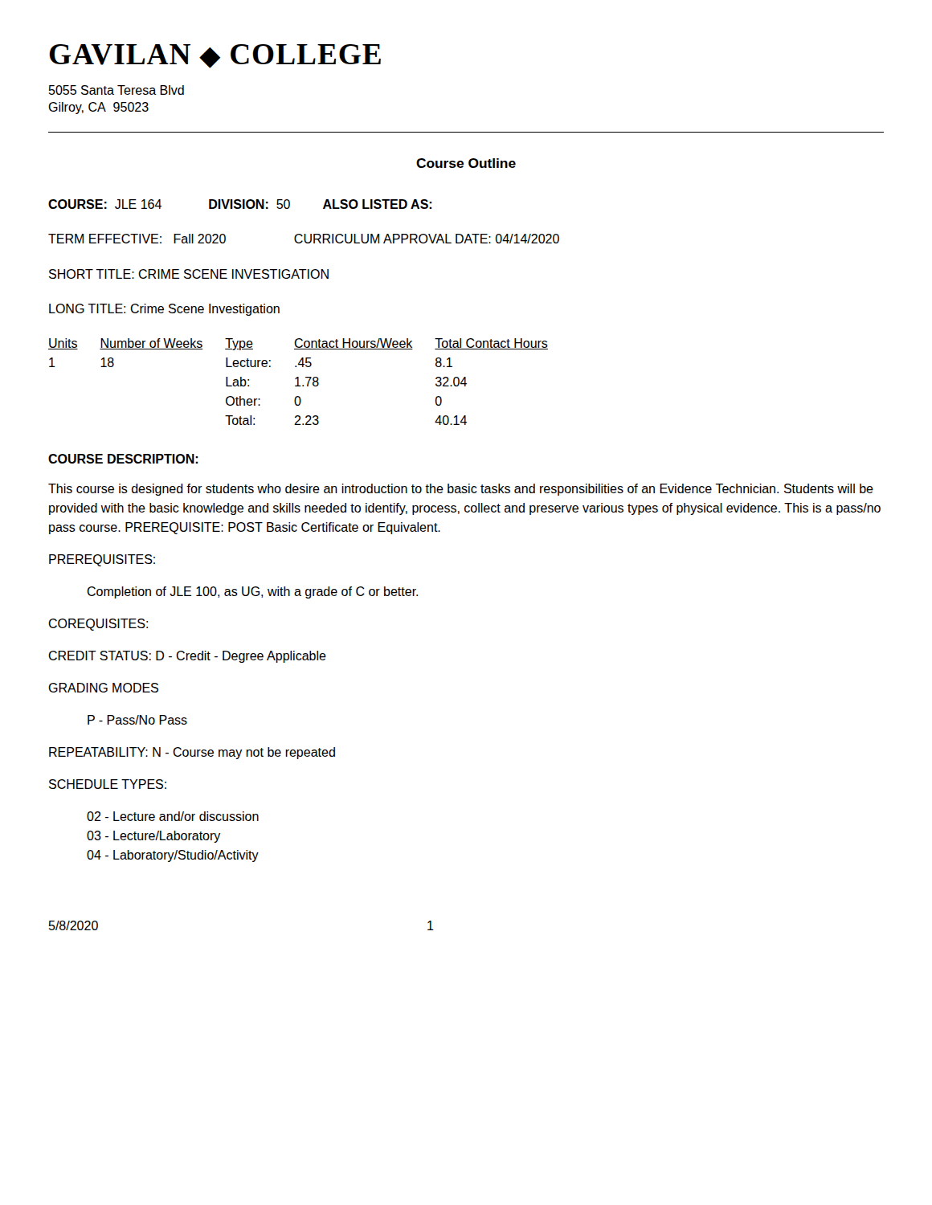GAVILAN ◆ COLLEGE
5055 Santa Teresa Blvd
Gilroy, CA 95023
Course Outline
COURSE: JLE 164 DIVISION: 50 ALSO LISTED AS:
TERM EFFECTIVE: Fall 2020 CURRICULUM APPROVAL DATE: 04/14/2020
SHORT TITLE: CRIME SCENE INVESTIGATION
LONG TITLE: Crime Scene Investigation
| Units | Number of Weeks | Type | Contact Hours/Week | Total Contact Hours |
| --- | --- | --- | --- | --- |
| 1 | 18 | Lecture: | .45 | 8.1 |
| | | Lab: | 1.78 | 32.04 |
| | | Other: | 0 | 0 |
| | | Total: | 2.23 | 40.14 |
COURSE DESCRIPTION:
This course is designed for students who desire an introduction to the basic tasks and responsibilities of an Evidence Technician. Students will be provided with the basic knowledge and skills needed to identify, process, collect and preserve various types of physical evidence. This is a pass/no pass course. PREREQUISITE: POST Basic Certificate or Equivalent.
PREREQUISITES:
Completion of JLE 100, as UG, with a grade of C or better.
COREQUISITES:
CREDIT STATUS: D - Credit - Degree Applicable
GRADING MODES
P - Pass/No Pass
REPEATABILITY: N - Course may not be repeated
SCHEDULE TYPES:
02 - Lecture and/or discussion
03 - Lecture/Laboratory
04 - Laboratory/Studio/Activity
5/8/2020 1